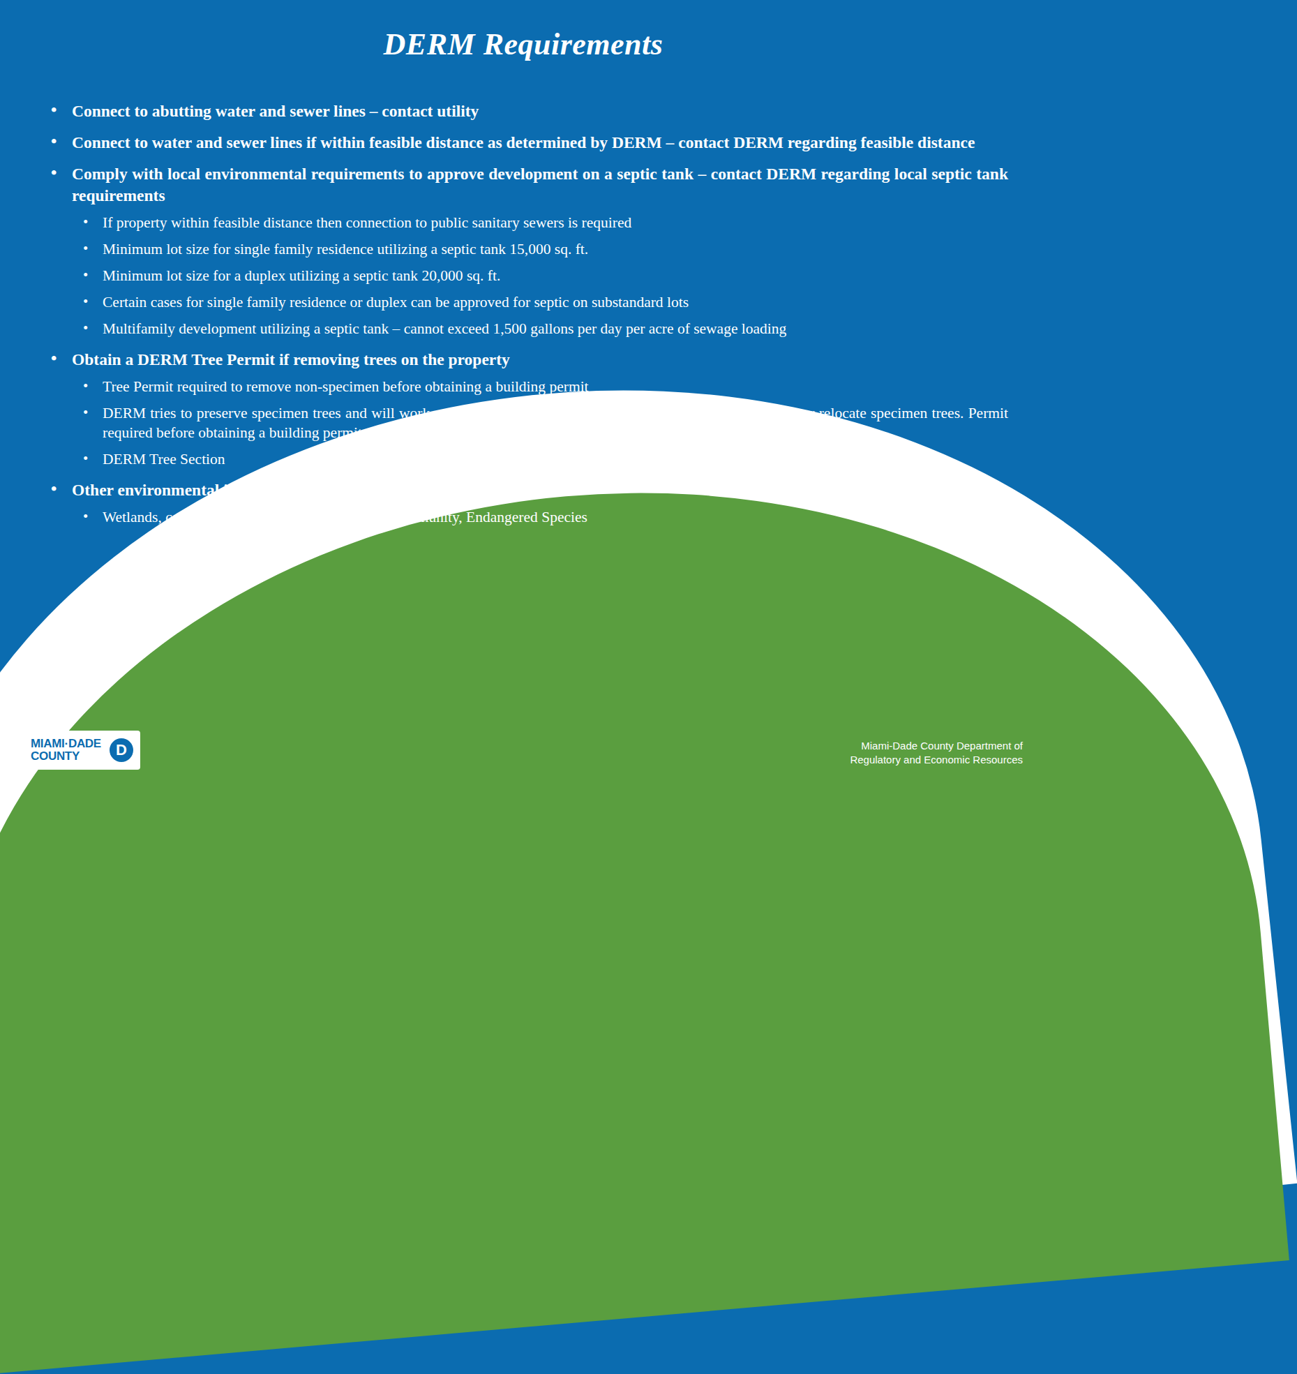DERM Requirements
Connect to abutting water and sewer lines – contact utility
Connect to water and sewer lines if within feasible distance as determined by DERM – contact DERM regarding feasible distance
Comply with local environmental requirements to approve development on a septic tank – contact DERM regarding local septic tank requirements
If property within feasible distance then connection to public sanitary sewers is required
Minimum lot size for single family residence utilizing a septic tank 15,000 sq. ft.
Minimum lot size for a duplex utilizing a septic tank 20,000 sq. ft.
Certain cases for single family residence or duplex can be approved for septic on substandard lots
Multifamily development utilizing a septic tank – cannot exceed 1,500 gallons per day per acre of sewage loading
Obtain a DERM Tree Permit if removing trees on the property
Tree Permit required to remove non-specimen before obtaining a building permit
DERM tries to preserve specimen trees and will work with you on your site plan. Tree Permit required to remove or relocate specimen trees. Permit required before obtaining a building permit
DERM Tree Section
Other environmental issues not common for infill development
Wetlands, contamination, canal, Natural Forest Community, Endangered Species
MIAMI·DADE
COUNTY
D
Miami-Dade County Department of
Regulatory and Economic Resources